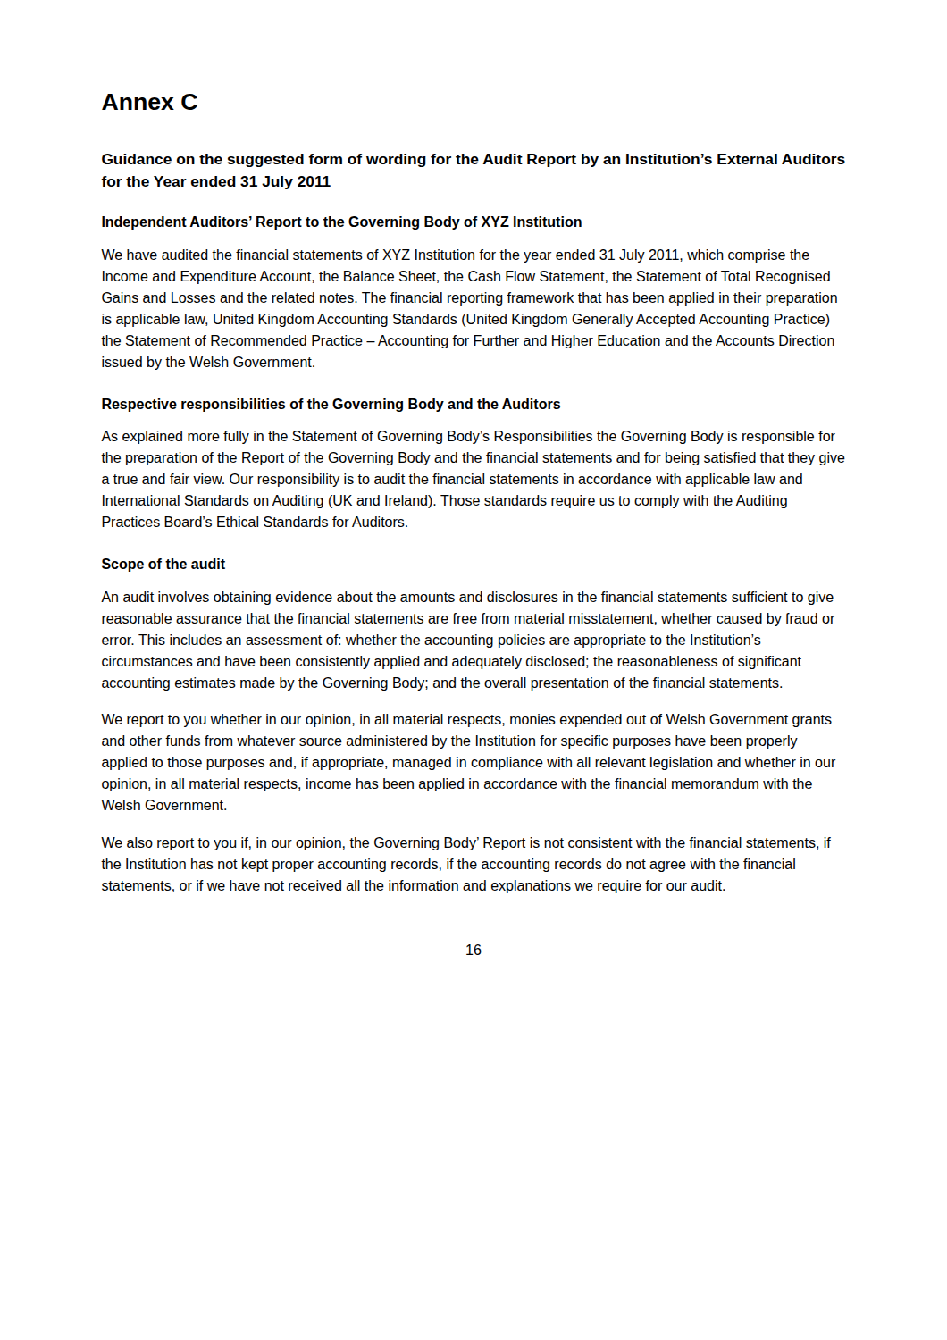Annex C
Guidance on the suggested form of wording for the Audit Report by an Institution’s External Auditors for the Year ended 31 July 2011
Independent Auditors’ Report to the Governing Body of XYZ Institution
We have audited the financial statements of XYZ Institution for the year ended 31 July 2011, which comprise the Income and Expenditure Account, the Balance Sheet, the Cash Flow Statement, the Statement of Total Recognised Gains and Losses and the related notes. The financial reporting framework that has been applied in their preparation is applicable law, United Kingdom Accounting Standards (United Kingdom Generally Accepted Accounting Practice) the Statement of Recommended Practice – Accounting for Further and Higher Education and the Accounts Direction issued by the Welsh Government.
Respective responsibilities of the Governing Body and the Auditors
As explained more fully in the Statement of Governing Body’s Responsibilities the Governing Body is responsible for the preparation of the Report of the Governing Body and the financial statements and for being satisfied that they give a true and fair view. Our responsibility is to audit the financial statements in accordance with applicable law and International Standards on Auditing (UK and Ireland). Those standards require us to comply with the Auditing Practices Board’s Ethical Standards for Auditors.
Scope of the audit
An audit involves obtaining evidence about the amounts and disclosures in the financial statements sufficient to give reasonable assurance that the financial statements are free from material misstatement, whether caused by fraud or error. This includes an assessment of: whether the accounting policies are appropriate to the Institution’s circumstances and have been consistently applied and adequately disclosed; the reasonableness of significant accounting estimates made by the Governing Body; and the overall presentation of the financial statements.
We report to you whether in our opinion, in all material respects, monies expended out of Welsh Government grants and other funds from whatever source administered by the Institution for specific purposes have been properly applied to those purposes and, if appropriate, managed in compliance with all relevant legislation and whether in our opinion, in all material respects, income has been applied in accordance with the financial memorandum with the Welsh Government.
We also report to you if, in our opinion, the Governing Body’ Report is not consistent with the financial statements, if the Institution has not kept proper accounting records, if the accounting records do not agree with the financial statements, or if we have not received all the information and explanations we require for our audit.
16